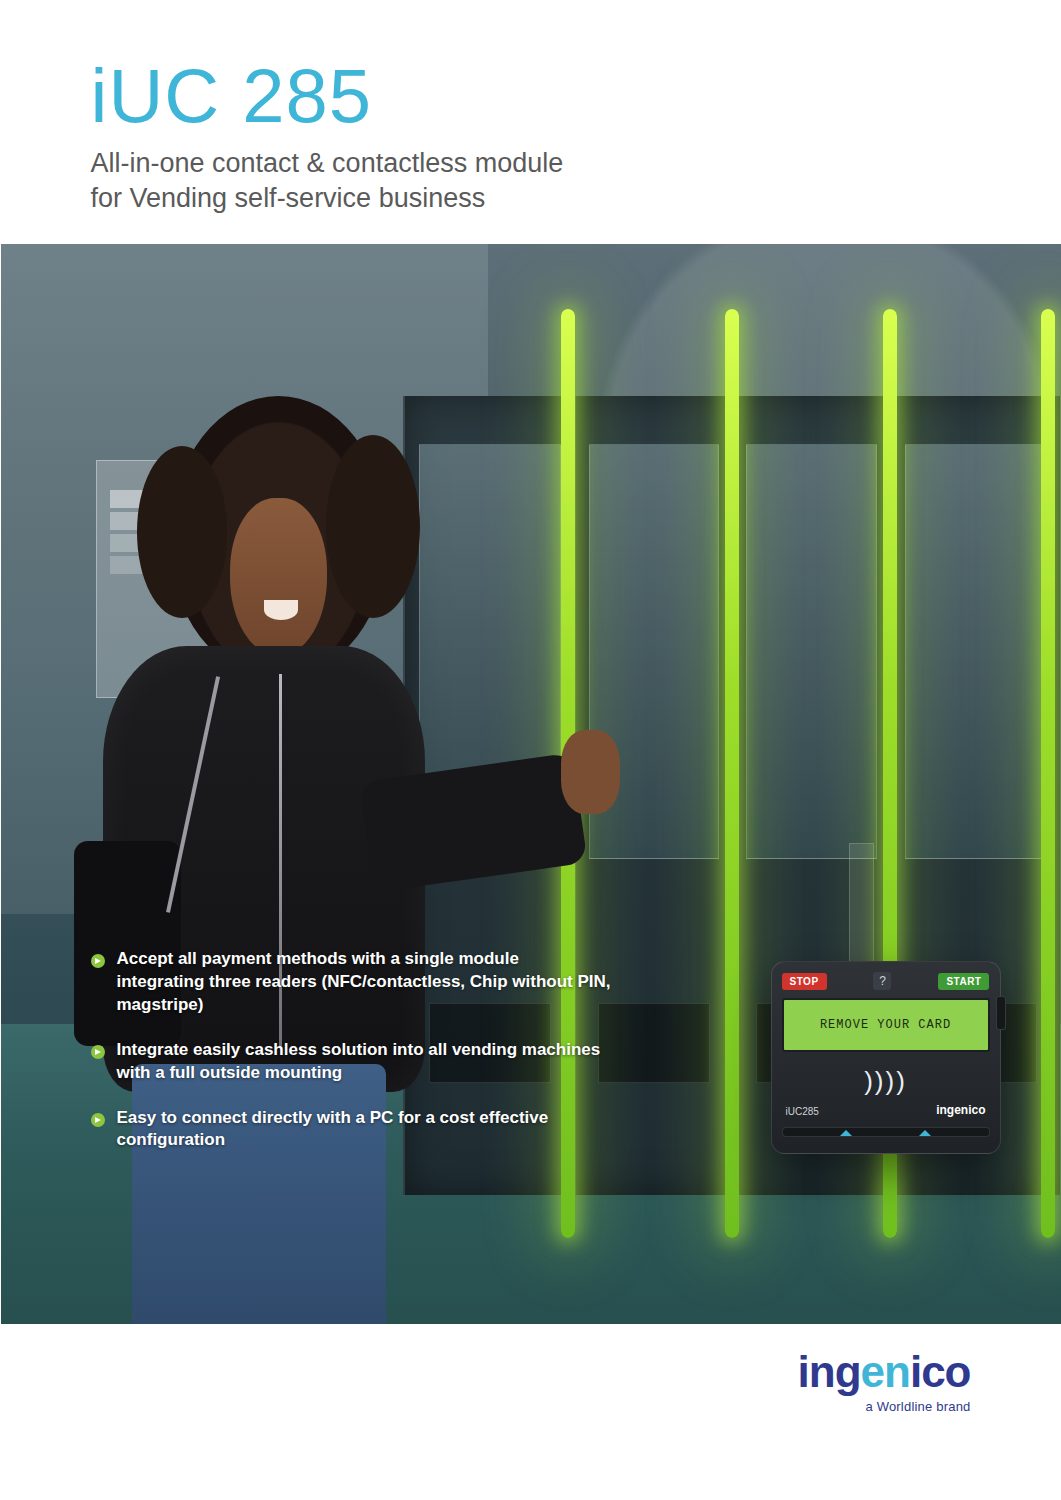iUC 285
All-in-one contact & contactless module
for Vending self-service business
Accept all payment methods with a single module integrating three readers (NFC/contactless, Chip without PIN, magstripe)
Integrate easily cashless solution into all vending machines with a full outside mounting
Easy to connect directly with a PC for a cost effective configuration
STOP ? START
REMOVE YOUR CARD
))))
iUC285 ingenico
ingenico
a Worldline brand